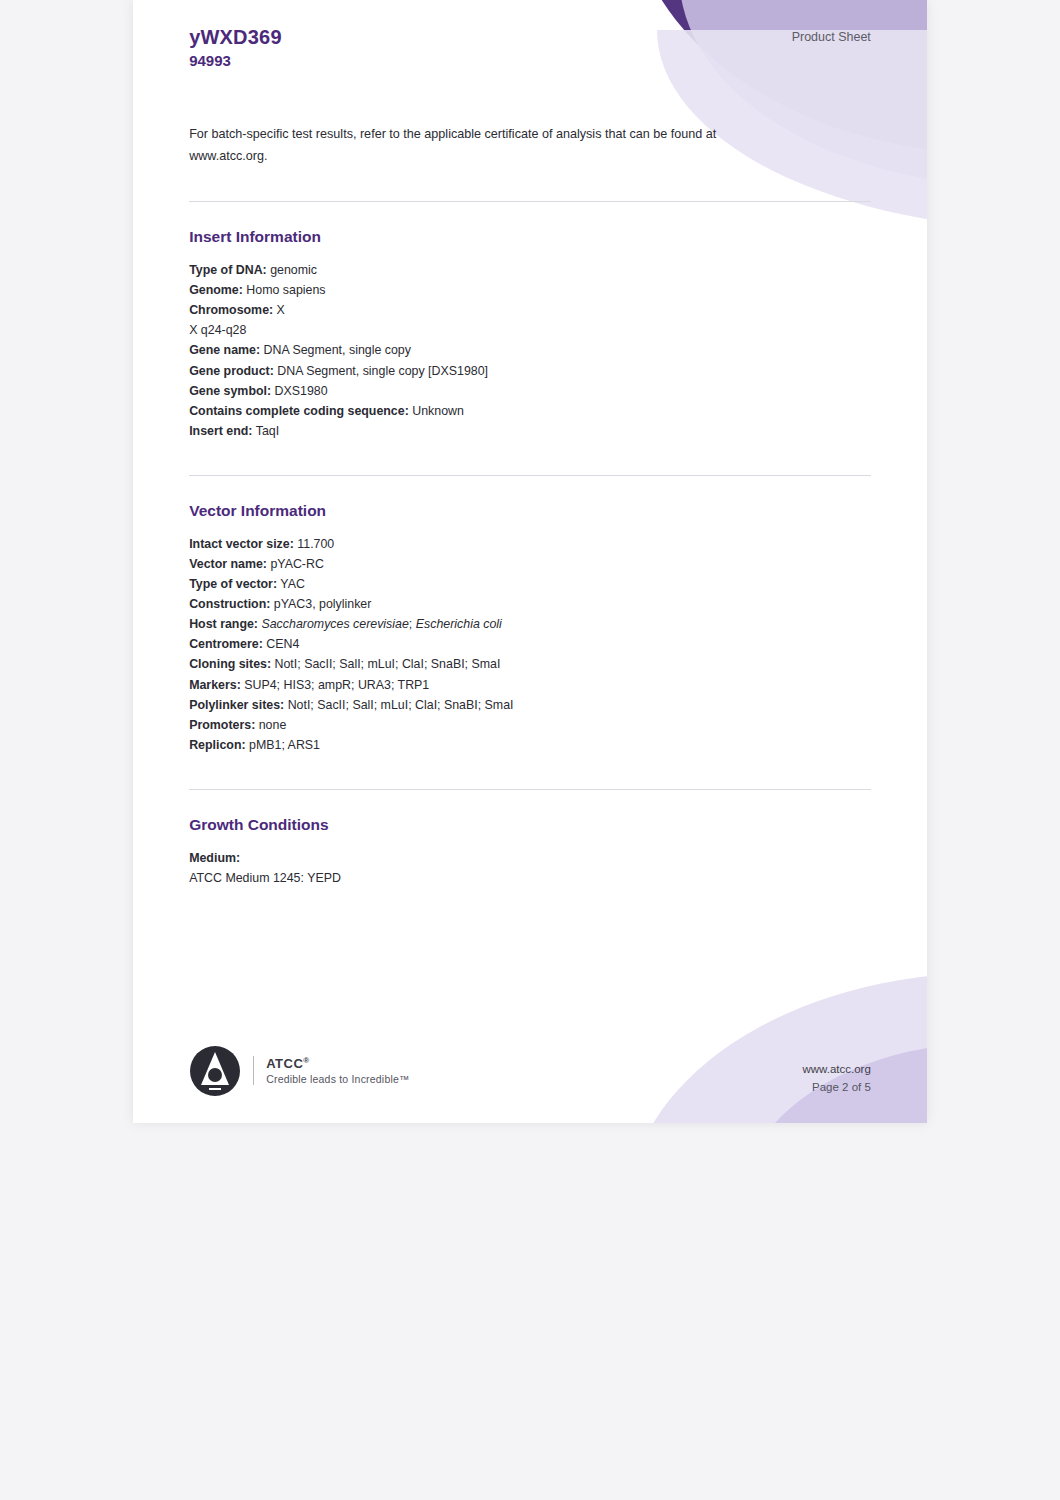yWXD369
94993
Product Sheet
For batch-specific test results, refer to the applicable certificate of analysis that can be found at www.atcc.org.
Insert Information
Type of DNA: genomic
Genome: Homo sapiens
Chromosome: X
X q24-q28
Gene name: DNA Segment, single copy
Gene product: DNA Segment, single copy [DXS1980]
Gene symbol: DXS1980
Contains complete coding sequence: Unknown
Insert end: TaqI
Vector Information
Intact vector size: 11.700
Vector name: pYAC-RC
Type of vector: YAC
Construction: pYAC3, polylinker
Host range: Saccharomyces cerevisiae; Escherichia coli
Centromere: CEN4
Cloning sites: NotI; SacII; SalI; mLuI; ClaI; SnaBI; SmaI
Markers: SUP4; HIS3; ampR; URA3; TRP1
Polylinker sites: NotI; SacII; SalI; mLuI; ClaI; SnaBI; SmaI
Promoters: none
Replicon: pMB1; ARS1
Growth Conditions
Medium:
ATCC Medium 1245: YEPD
ATCC®
Credible leads to Incredible™
www.atcc.org
Page 2 of 5